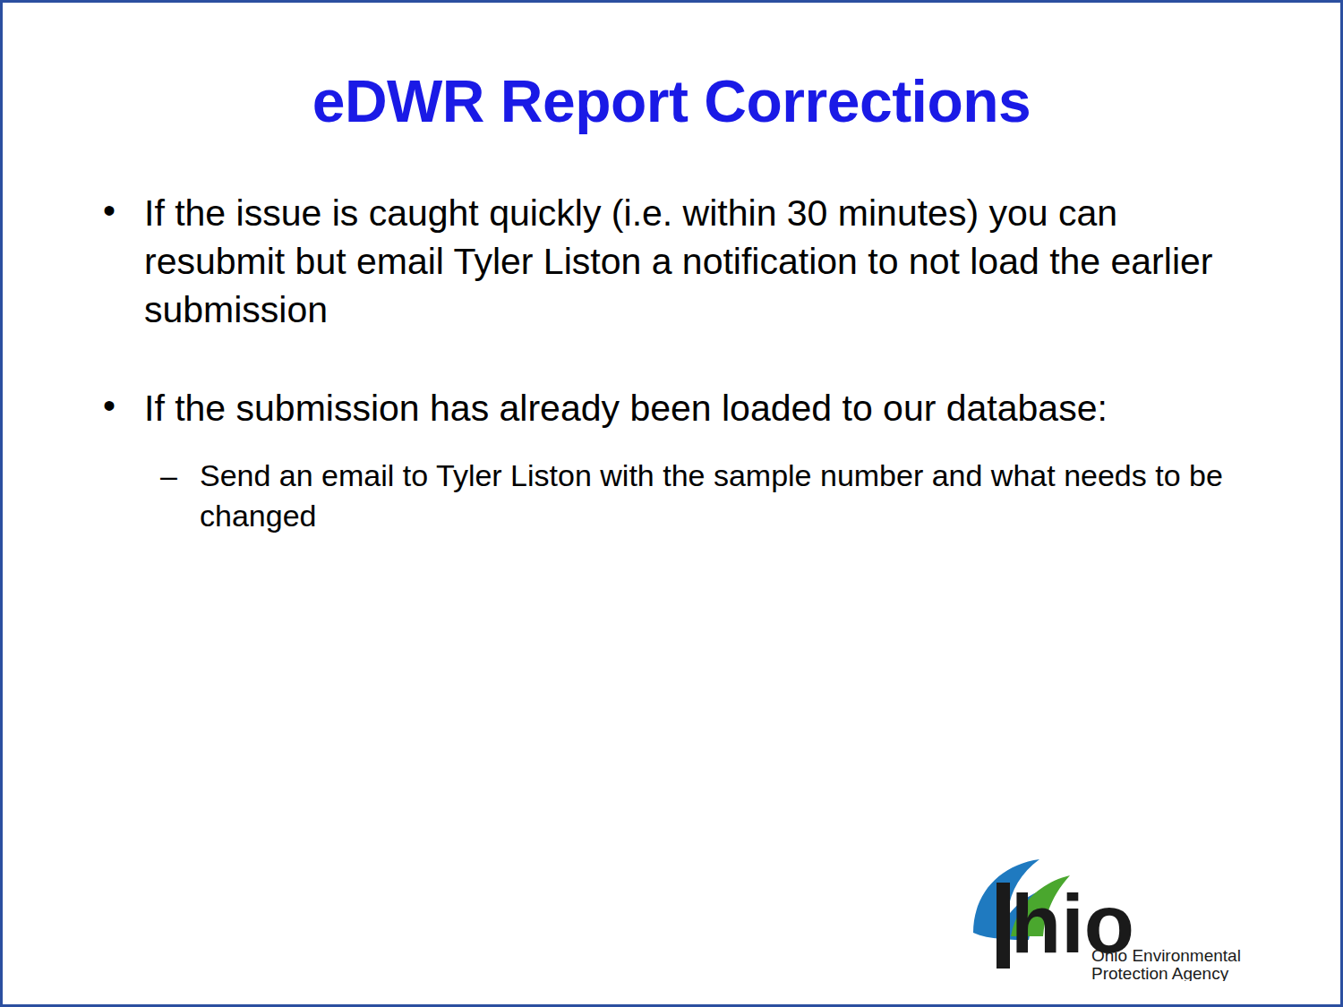eDWR Report Corrections
If the issue is caught quickly (i.e. within 30 minutes) you can resubmit but email Tyler Liston a notification to not load the earlier submission
If the submission has already been loaded to our database:
Send an email to Tyler Liston with the sample number and what needs to be changed
hio Ohio Environmental Protection Agency